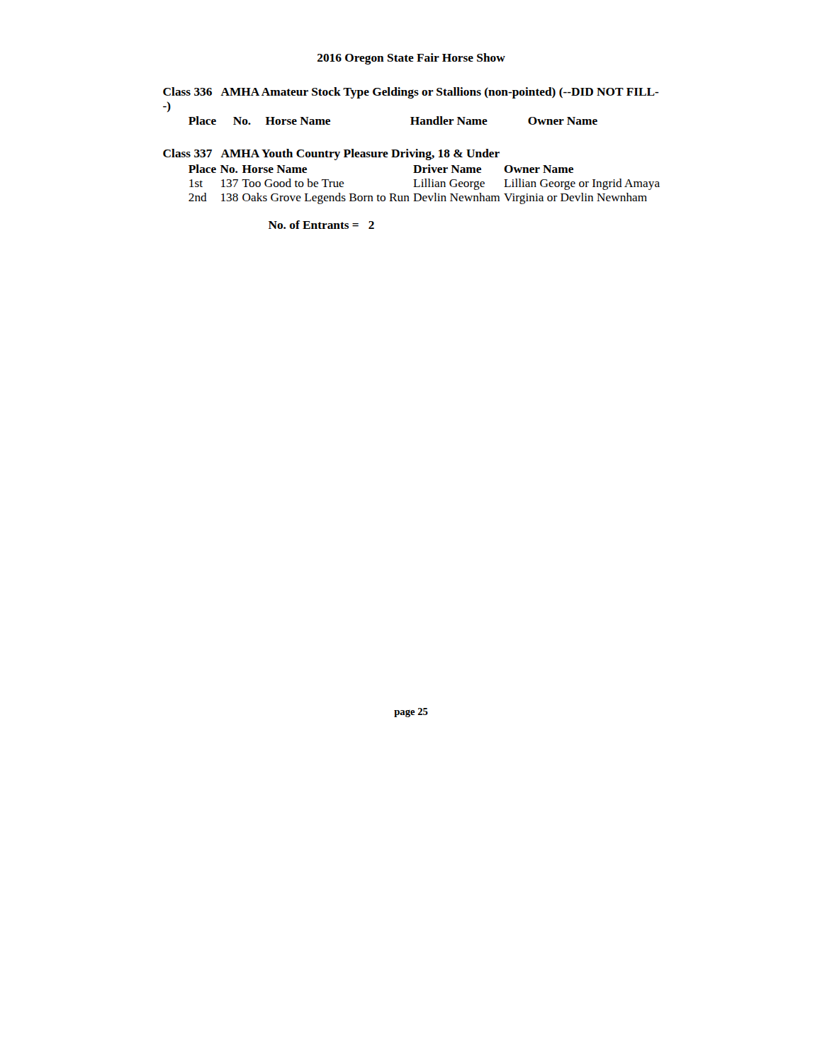2016 Oregon State Fair Horse Show
Class 336 AMHA Amateur Stock Type Geldings or Stallions (non-pointed) (--DID NOT FILL--)
| Place | No. | Horse Name | Handler Name | Owner Name |
| --- | --- | --- | --- | --- |
Class 337 AMHA Youth Country Pleasure Driving, 18 & Under
| Place | No. | Horse Name | Driver Name | Owner Name |
| --- | --- | --- | --- | --- |
| 1st | 137 | Too Good to be True | Lillian George | Lillian George or Ingrid Amaya |
| 2nd | 138 | Oaks Grove Legends Born to Run | Devlin Newnham | Virginia or Devlin Newnham |
No. of Entrants = 2
page 25